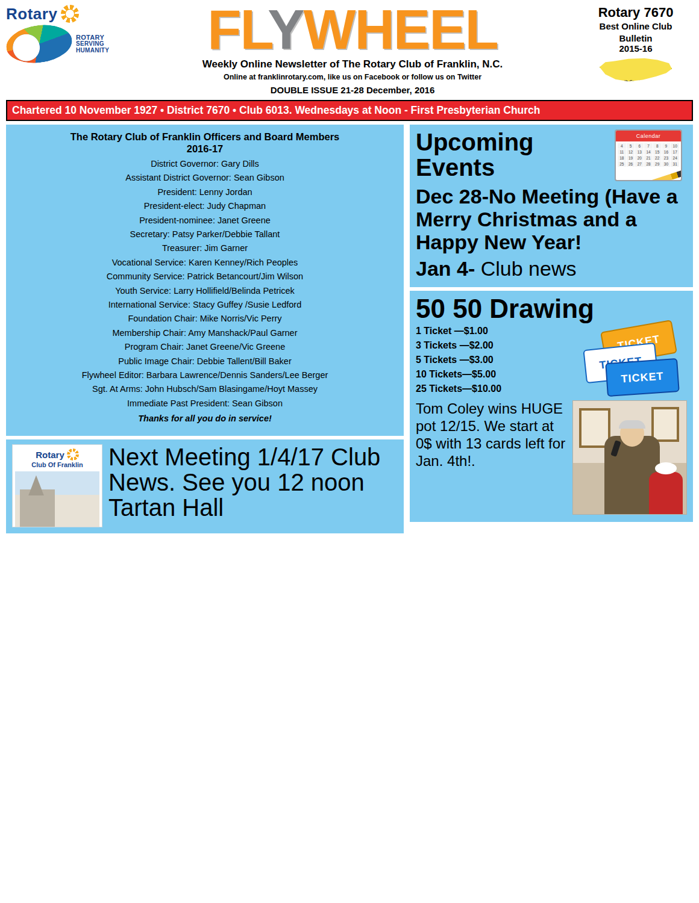Rotary
ROTARYSERVING HUMANITY
FLYWHEEL
Weekly Online Newsletter of The Rotary Club of Franklin, N.C.
Online at franklinrotary.com, like us on Facebook or follow us on Twitter
DOUBLE ISSUE 21-28 December, 2016
Rotary 7670
Best Online Club
Bulletin
2015-16
North Carolina, US
Chartered 10 November 1927 • District 7670 • Club 6013. Wednesdays at Noon - First Presbyterian Church
The Rotary Club of Franklin Officers and Board Members
2016-17
District Governor: Gary Dills
Assistant District Governor: Sean Gibson
President: Lenny Jordan
President-elect: Judy Chapman
President-nominee: Janet Greene
Secretary: Patsy Parker/Debbie Tallant
Treasurer: Jim Garner
Vocational Service: Karen Kenney/Rich Peoples
Community Service: Patrick Betancourt/Jim Wilson
Youth Service: Larry Hollifield/Belinda Petricek
International Service: Stacy Guffey /Susie Ledford
Foundation Chair: Mike Norris/Vic Perry
Membership Chair: Amy Manshack/Paul Garner
Program Chair: Janet Greene/Vic Greene
Public Image Chair: Debbie Tallent/Bill Baker
Flywheel Editor: Barbara Lawrence/Dennis Sanders/Lee Berger
Sgt. At Arms: John Hubsch/Sam Blasingame/Hoyt Massey
Immediate Past President: Sean Gibson
Thanks for all you do in service!
Rotary
Club Of Franklin
Next Meeting 1/4/17 Club News. See you 12 noon Tartan Hall
Upcoming Events
Calendar
45678910 11121314151617 18192021222324 25262728293031
Dec 28-No Meeting (Have a Merry Christmas and a Happy New Year!
Jan 4- Club news
50 50 Drawing
1 Ticket —$1.00
3 Tickets —$2.00
5 Tickets —$3.00
10 Tickets—$5.00
25 Tickets—$10.00
TICKET
TICKET
TICKET
Tom Coley wins HUGE pot 12/15. We start at 0$ with 13 cards left for Jan. 4th!.